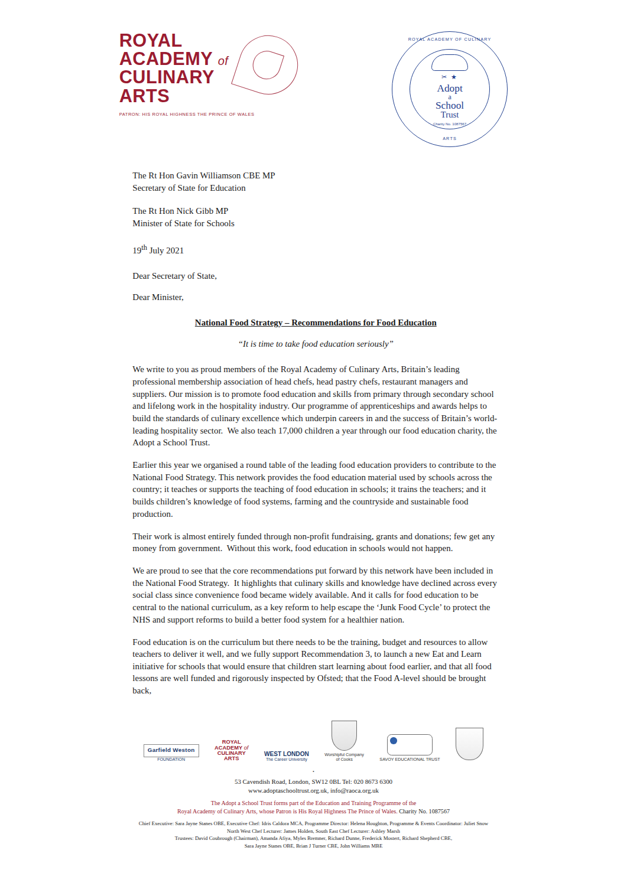Royal
Academy of
Culinary
Arts
Patron: His Royal Highness The Prince of Wales
Royal Academy of Culinary Arts
✂ ★
Adopt
a
School
Trust
Charity No. 1087567
The Rt Hon Gavin Williamson CBE MP
Secretary of State for Education
The Rt Hon Nick Gibb MP
Minister of State for Schools
19th July 2021
Dear Secretary of State,
Dear Minister,
National Food Strategy – Recommendations for Food Education
“It is time to take food education seriously”
We write to you as proud members of the Royal Academy of Culinary Arts, Britain’s leading professional membership association of head chefs, head pastry chefs, restaurant managers and suppliers. Our mission is to promote food education and skills from primary through secondary school and lifelong work in the hospitality industry. Our programme of apprenticeships and awards helps to build the standards of culinary excellence which underpin careers in and the success of Britain’s world-leading hospitality sector. We also teach 17,000 children a year through our food education charity, the Adopt a School Trust.
Earlier this year we organised a round table of the leading food education providers to contribute to the National Food Strategy. This network provides the food education material used by schools across the country; it teaches or supports the teaching of food education in schools; it trains the teachers; and it builds children’s knowledge of food systems, farming and the countryside and sustainable food production.
Their work is almost entirely funded through non-profit fundraising, grants and donations; few get any money from government. Without this work, food education in schools would not happen.
We are proud to see that the core recommendations put forward by this network have been included in the National Food Strategy. It highlights that culinary skills and knowledge have declined across every social class since convenience food became widely available. And it calls for food education to be central to the national curriculum, as a key reform to help escape the ‘Junk Food Cycle’ to protect the NHS and support reforms to build a better food system for a healthier nation.
Food education is on the curriculum but there needs to be the training, budget and resources to allow teachers to deliver it well, and we fully support Recommendation 3, to launch a new Eat and Learn initiative for schools that would ensure that children start learning about food earlier, and that all food lessons are well funded and rigorously inspected by Ofsted; that the Food A-level should be brought back,
Garfield Weston
FOUNDATION
ROYAL
ACADEMY of
CULINARY
ARTS
WEST LONDON
The Career University
Worshipful Company
of Cooks
SAVOY EDUCATIONAL TRUST
•
53 Cavendish Road, London, SW12 0BL Tel: 020 8673 6300
www.adoptaschooltrust.org.uk, info@raoca.org.uk
The Adopt a School Trust forms part of the Education and Training Programme of the
Royal Academy of Culinary Arts, whose Patron is His Royal Highness The Prince of Wales. Charity No. 1087567
Chief Executive: Sara Jayne Stanes OBE, Executive Chef: Idris Caldora MCA, Programme Director: Helena Houghton, Programme & Events Coordinator: Juliet Snow
North West Chef Lecturer: James Holden, South East Chef Lecturer: Ashley Marsh
Trustees: David Coubrough (Chairman), Amanda Afiya, Myles Bremner, Richard Dunne, Frederick Mostert, Richard Shepherd CBE,
Sara Jayne Stanes OBE, Brian J Turner CBE, John Williams MBE